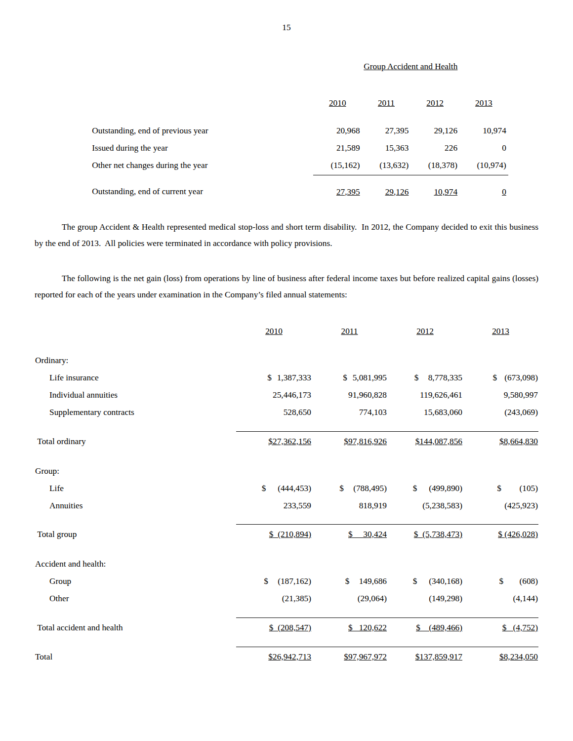15
| | Group Accident and Health |
| | 2010 | 2011 | 2012 | 2013 |
| Outstanding, end of previous year | 20,968 | 27,395 | 29,126 | 10,974 |
| Issued during the year | 21,589 | 15,363 | 226 | 0 |
| Other net changes during the year | (15,162) | (13,632) | (18,378) | (10,974) |
| Outstanding, end of current year | 27,395 | 29,126 | 10,974 | 0 |
The group Accident & Health represented medical stop-loss and short term disability. In 2012, the Company decided to exit this business by the end of 2013. All policies were terminated in accordance with policy provisions.
The following is the net gain (loss) from operations by line of business after federal income taxes but before realized capital gains (losses) reported for each of the years under examination in the Company’s filed annual statements:
| | 2010 | 2011 | 2012 | 2013 |
| --- | --- | --- | --- | --- |
| Ordinary: | | | | |
| Life insurance | $ 1,387,333 | $ 5,081,995 | $ 8,778,335 | $ (673,098) |
| Individual annuities | 25,446,173 | 91,960,828 | 119,626,461 | 9,580,997 |
| Supplementary contracts | 528,650 | 774,103 | 15,683,060 | (243,069) |
| Total ordinary | $27,362,156 | $97,816,926 | $144,087,856 | $8,664,830 |
| Group: | | | | |
| Life | $ (444,453) | $ (788,495) | $ (499,890) | $ (105) |
| Annuities | 233,559 | 818,919 | (5,238,583) | (425,923) |
| Total group | $ (210,894) | $ 30,424 | $ (5,738,473) | $ (426,028) |
| Accident and health: | | | | |
| Group | $ (187,162) | $ 149,686 | $ (340,168) | $ (608) |
| Other | (21,385) | (29,064) | (149,298) | (4,144) |
| Total accident and health | $ (208,547) | $ 120,622 | $ (489,466) | $ (4,752) |
| Total | $26,942,713 | $97,967,972 | $137,859,917 | $8,234,050 |